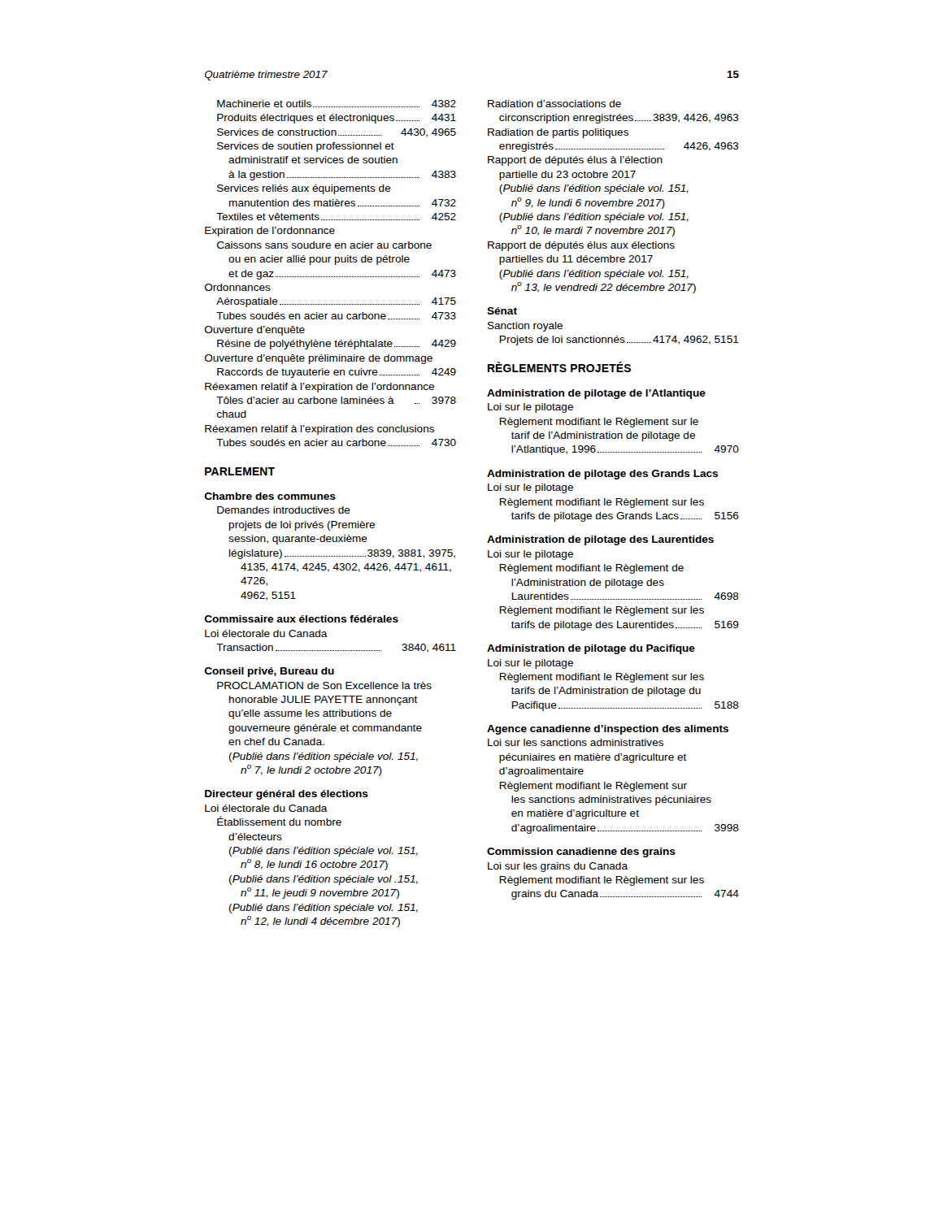Quatrième trimestre 2017
15
Machinerie et outils 4382
Produits électriques et électroniques 4431
Services de construction 4430, 4965
Services de soutien professionnel et
administratif et services de soutien
à la gestion 4383
Services reliés aux équipements de
manutention des matières 4732
Textiles et vêtements 4252
Expiration de l’ordonnance
Caissons sans soudure en acier au carbone
ou en acier allié pour puits de pétrole
et de gaz 4473
Ordonnances
Aérospatiale 4175
Tubes soudés en acier au carbone 4733
Ouverture d’enquête
Résine de polyéthylène téréphtalate 4429
Ouverture d’enquête préliminaire de dommage
Raccords de tuyauterie en cuivre 4249
Réexamen relatif à l’expiration de l’ordonnance
Tôles d’acier au carbone laminées à chaud 3978
Réexamen relatif à l’expiration des conclusions
Tubes soudés en acier au carbone 4730
PARLEMENT
Chambre des communes
Demandes introductives de
projets de loi privés (Première
session, quarante-deuxième
législature) 3839, 3881, 3975,
4135, 4174, 4245, 4302, 4426, 4471, 4611, 4726,
4962, 5151
Commissaire aux élections fédérales
Loi électorale du Canada
Transaction 3840, 4611
Conseil privé, Bureau du
PROCLAMATION de Son Excellence la très
honorable JULIE PAYETTE annonçant
qu’elle assume les attributions de
gouverneure générale et commandante
en chef du Canada.
(Publié dans l’édition spéciale vol. 151,
no 7, le lundi 2 octobre 2017)
Directeur général des élections
Loi électorale du Canada
Établissement du nombre
d’électeurs
(Publié dans l’édition spéciale vol. 151,
no 8, le lundi 16 octobre 2017)
(Publié dans l’édition spéciale vol .151,
no 11, le jeudi 9 novembre 2017)
(Publié dans l’édition spéciale vol. 151,
no 12, le lundi 4 décembre 2017)
Radiation d’associations de
circonscription enregistrées 3839, 4426, 4963
Radiation de partis politiques
enregistrés 4426, 4963
Rapport de députés élus à l’élection
partielle du 23 octobre 2017
(Publié dans l’édition spéciale vol. 151,
no 9, le lundi 6 novembre 2017)
(Publié dans l’édition spéciale vol. 151,
no 10, le mardi 7 novembre 2017)
Rapport de députés élus aux élections
partielles du 11 décembre 2017
(Publié dans l’édition spéciale vol. 151,
no 13, le vendredi 22 décembre 2017)
Sénat
Sanction royale
Projets de loi sanctionnés 4174, 4962, 5151
RÈGLEMENTS PROJETÉS
Administration de pilotage de l’Atlantique
Loi sur le pilotage
Règlement modifiant le Règlement sur le
tarif de l’Administration de pilotage de
l’Atlantique, 1996 4970
Administration de pilotage des Grands Lacs
Loi sur le pilotage
Règlement modifiant le Règlement sur les
tarifs de pilotage des Grands Lacs 5156
Administration de pilotage des Laurentides
Loi sur le pilotage
Règlement modifiant le Règlement de
l’Administration de pilotage des
Laurentides 4698
Règlement modifiant le Règlement sur les
tarifs de pilotage des Laurentides 5169
Administration de pilotage du Pacifique
Loi sur le pilotage
Règlement modifiant le Règlement sur les
tarifs de l’Administration de pilotage du
Pacifique 5188
Agence canadienne d’inspection des aliments
Loi sur les sanctions administratives
pécuniaires en matière d’agriculture et
d’agroalimentaire
Règlement modifiant le Règlement sur
les sanctions administratives pécuniaires
en matière d’agriculture et
d’agroalimentaire 3998
Commission canadienne des grains
Loi sur les grains du Canada
Règlement modifiant le Règlement sur les
grains du Canada 4744